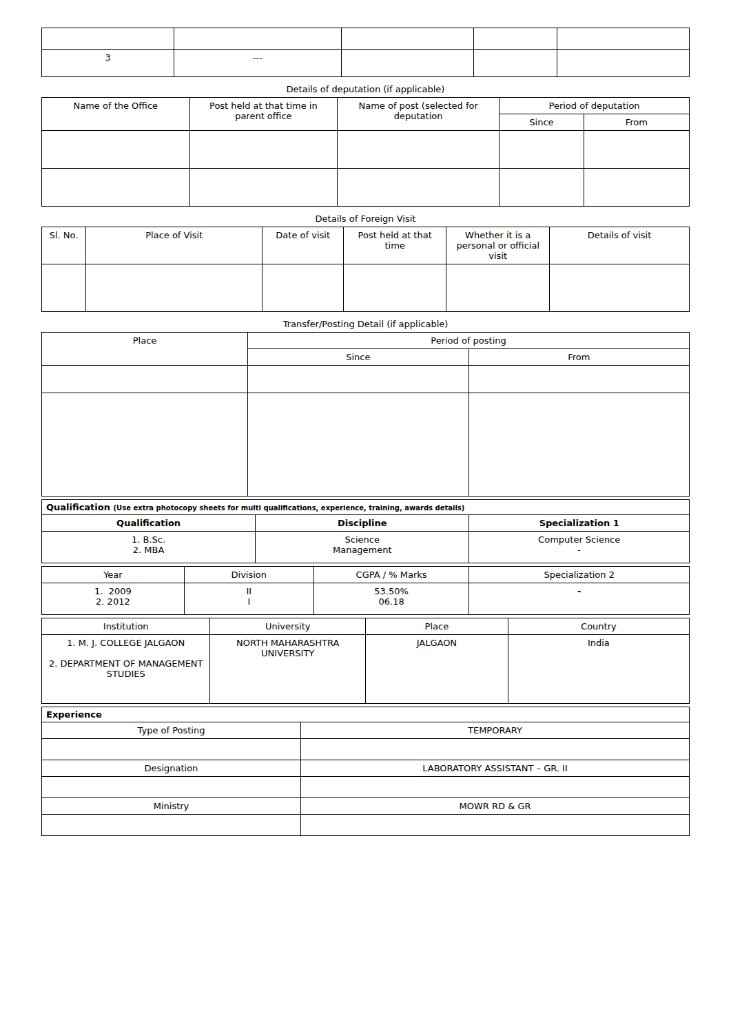| 3 | --- | | | |
Details of deputation (if applicable)
| Name of the Office | Post held at that time in parent office | Name of post (selected for deputation | Period of deputation |
| Since | From |
Details of Foreign Visit
| Sl. No. | Place of Visit | Date of visit | Post held at that time | Whether it is a personal or official visit | Details of visit |
Transfer/Posting Detail (if applicable)
| Place | Period of posting |
| Since | From |
| Qualification (Use extra photocopy sheets for multi qualifications, experience, training, awards details) |
| Qualification | Discipline | Specialization 1 |
| 1. B.Sc. 2. MBA | Science Management | Computer Science - |
| Year | Division | CGPA / % Marks | Specialization 2 |
| 1. 2009 2. 2012 | II I | 53.50% 06.18 | - |
| Institution | University | Place | Country |
| 1. M. J. COLLEGE JALGAON 2. DEPARTMENT OF MANAGEMENT STUDIES | NORTH MAHARASHTRA UNIVERSITY | JALGAON | India |
| Experience |
| Type of Posting | TEMPORARY |
| Designation | LABORATORY ASSISTANT – GR. II |
| Ministry | MOWR RD & GR |